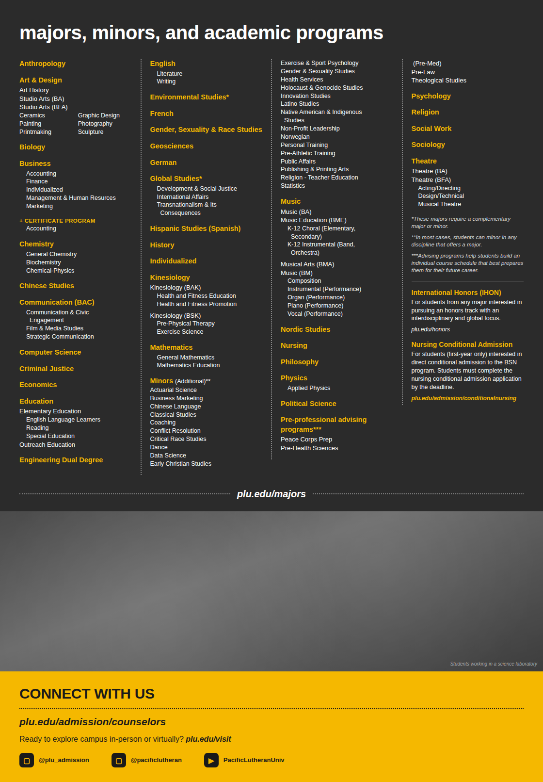majors, minors, and academic programs
Anthropology
Art & Design
Art History
Studio Arts (BA)
Studio Arts (BFA)
Ceramics
Painting
Printmaking
Graphic Design
Photography
Sculpture
Biology
Business
Accounting
Finance
Individualized
Management & Human Resurces
Marketing
+ Certificate Program
Accounting
Chemistry
General Chemistry
Biochemistry
Chemical-Physics
Chinese Studies
Communication (BAC)
Communication & Civic
Engagement
Film & Media Studies
Strategic Communication
Computer Science
Criminal Justice
Economics
Education
Elementary Education
English Language Learners
Reading
Special Education
Outreach Education
Engineering Dual Degree
English
Literature
Writing
Environmental Studies*
French
Gender, Sexuality & Race Studies
Geosciences
German
Global Studies*
Development & Social Justice
International Affairs
Transnationalism & Its
Consequences
Hispanic Studies (Spanish)
History
Individualized
Kinesiology
Kinesiology (BAK)
Health and Fitness Education
Health and Fitness Promotion
Kinesiology (BSK)
Pre-Physical Therapy
Exercise Science
Mathematics
General Mathematics
Mathematics Education
Minors (Additional)**
Actuarial Science
Business Marketing
Chinese Language
Classical Studies
Coaching
Conflict Resolution
Critical Race Studies
Dance
Data Science
Early Christian Studies
Exercise & Sport Psychology
Gender & Sexuality Studies
Health Services
Holocaust & Genocide Studies
Innovation Studies
Latino Studies
Native American & Indigenous
Studies
Non-Profit Leadership
Norwegian
Personal Training
Pre-Athletic Training
Public Affairs
Publishing & Printing Arts
Religion - Teacher Education
Statistics
Music
Music (BA)
Music Education (BME)
K-12 Choral (Elementary,
Secondary)
K-12 Instrumental (Band,
Orchestra)
Musical Arts (BMA)
Music (BM)
Composition
Instrumental (Performance)
Organ (Performance)
Piano (Performance)
Vocal (Performance)
Nordic Studies
Nursing
Philosophy
Physics
Applied Physics
Political Science
Pre-professional advising programs***
Peace Corps Prep
Pre-Health Sciences
(Pre-Med)
Pre-Law
Theological Studies
Psychology
Religion
Social Work
Sociology
Theatre
Theatre (BA)
Theatre (BFA)
Acting/Directing
Design/Technical
Musical Theatre
*These majors require a complementary major or minor.
**In most cases, students can minor in any discipline that offers a major.
***Advising programs help students build an individual course schedule that best prepares them for their future career.
International Honors (IHON)
For students from any major interested in pursuing an honors track with an interdisciplinary and global focus.
plu.edu/honors
Nursing Conditional Admission
For students (first-year only) interested in direct conditional admission to the BSN program. Students must complete the nursing conditional admission application by the deadline.
plu.edu/admission/conditionalnursing
plu.edu/majors
Students working in a science laboratory
CONNECT WITH US
plu.edu/admission/counselors
Ready to explore campus in-person or virtually? plu.edu/visit
▢ @plu_admission
▢ @pacificlutheran
▶ PacificLutheranUniv